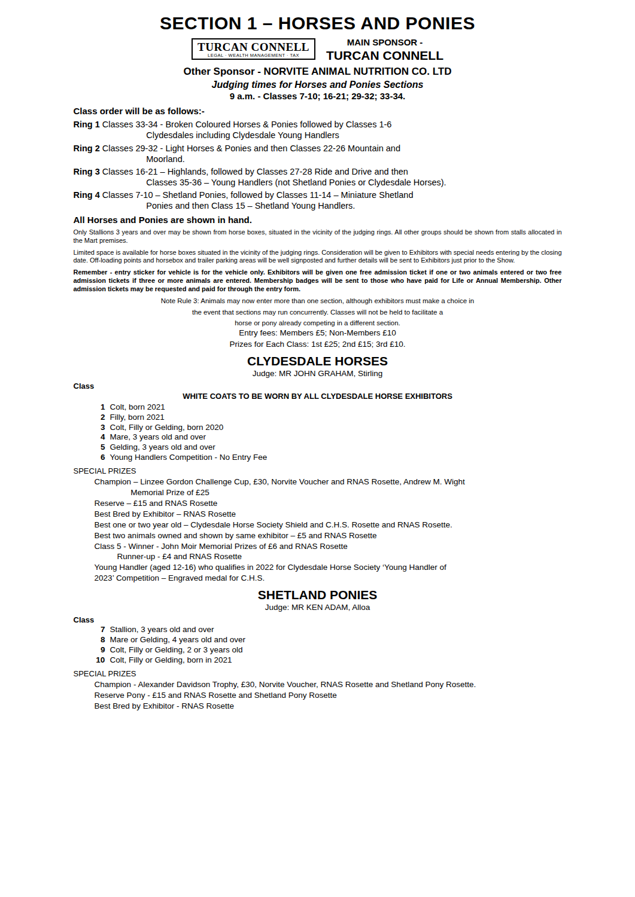SECTION 1 – HORSES AND PONIES
TURCAN CONNELL LEGAL · WEALTH MANAGEMENT · TAX
MAIN SPONSOR -
TURCAN CONNELL
Other Sponsor - NORVITE ANIMAL NUTRITION CO. LTD
Judging times for Horses and Ponies Sections
9 a.m. - Classes 7-10; 16-21; 29-32; 33-34.
Class order will be as follows:-
Ring 1 Classes 33-34 - Broken Coloured Horses & Ponies followed by Classes 1-6 Clydesdales including Clydesdale Young Handlers
Ring 2 Classes 29-32 - Light Horses & Ponies and then Classes 22-26 Mountain and Moorland.
Ring 3 Classes 16-21 – Highlands, followed by Classes 27-28 Ride and Drive and then Classes 35-36 – Young Handlers (not Shetland Ponies or Clydesdale Horses).
Ring 4 Classes 7-10 – Shetland Ponies, followed by Classes 11-14 – Miniature Shetland Ponies and then Class 15 – Shetland Young Handlers.
All Horses and Ponies are shown in hand.
Only Stallions 3 years and over may be shown from horse boxes, situated in the vicinity of the judging rings. All other groups should be shown from stalls allocated in the Mart premises.
Limited space is available for horse boxes situated in the vicinity of the judging rings. Consideration will be given to Exhibitors with special needs entering by the closing date. Off-loading points and horsebox and trailer parking areas will be well signposted and further details will be sent to Exhibitors just prior to the Show.
Remember - entry sticker for vehicle is for the vehicle only. Exhibitors will be given one free admission ticket if one or two animals entered or two free admission tickets if three or more animals are entered. Membership badges will be sent to those who have paid for Life or Annual Membership. Other admission tickets may be requested and paid for through the entry form.
Note Rule 3: Animals may now enter more than one section, although exhibitors must make a choice in
the event that sections may run concurrently. Classes will not be held to facilitate a
horse or pony already competing in a different section.
Entry fees: Members £5; Non-Members £10
Prizes for Each Class: 1st £25; 2nd £15; 3rd £10.
CLYDESDALE HORSES
Judge: MR JOHN GRAHAM, Stirling
Class
WHITE COATS TO BE WORN BY ALL CLYDESDALE HORSE EXHIBITORS
1 Colt, born 2021
2 Filly, born 2021
3 Colt, Filly or Gelding, born 2020
4 Mare, 3 years old and over
5 Gelding, 3 years old and over
6 Young Handlers Competition - No Entry Fee
SPECIAL PRIZES
Champion – Linzee Gordon Challenge Cup, £30, Norvite Voucher and RNAS Rosette, Andrew M. Wight
Memorial Prize of £25
Reserve – £15 and RNAS Rosette
Best Bred by Exhibitor – RNAS Rosette
Best one or two year old – Clydesdale Horse Society Shield and C.H.S. Rosette and RNAS Rosette.
Best two animals owned and shown by same exhibitor – £5 and RNAS Rosette
Class 5 - Winner - John Moir Memorial Prizes of £6 and RNAS Rosette
Runner-up - £4 and RNAS Rosette
Young Handler (aged 12-16) who qualifies in 2022 for Clydesdale Horse Society ‘Young Handler of
2023’ Competition – Engraved medal for C.H.S.
SHETLAND PONIES
Judge: MR KEN ADAM, Alloa
Class
7 Stallion, 3 years old and over
8 Mare or Gelding, 4 years old and over
9 Colt, Filly or Gelding, 2 or 3 years old
10 Colt, Filly or Gelding, born in 2021
SPECIAL PRIZES
Champion - Alexander Davidson Trophy, £30, Norvite Voucher, RNAS Rosette and Shetland Pony Rosette.
Reserve Pony - £15 and RNAS Rosette and Shetland Pony Rosette
Best Bred by Exhibitor - RNAS Rosette